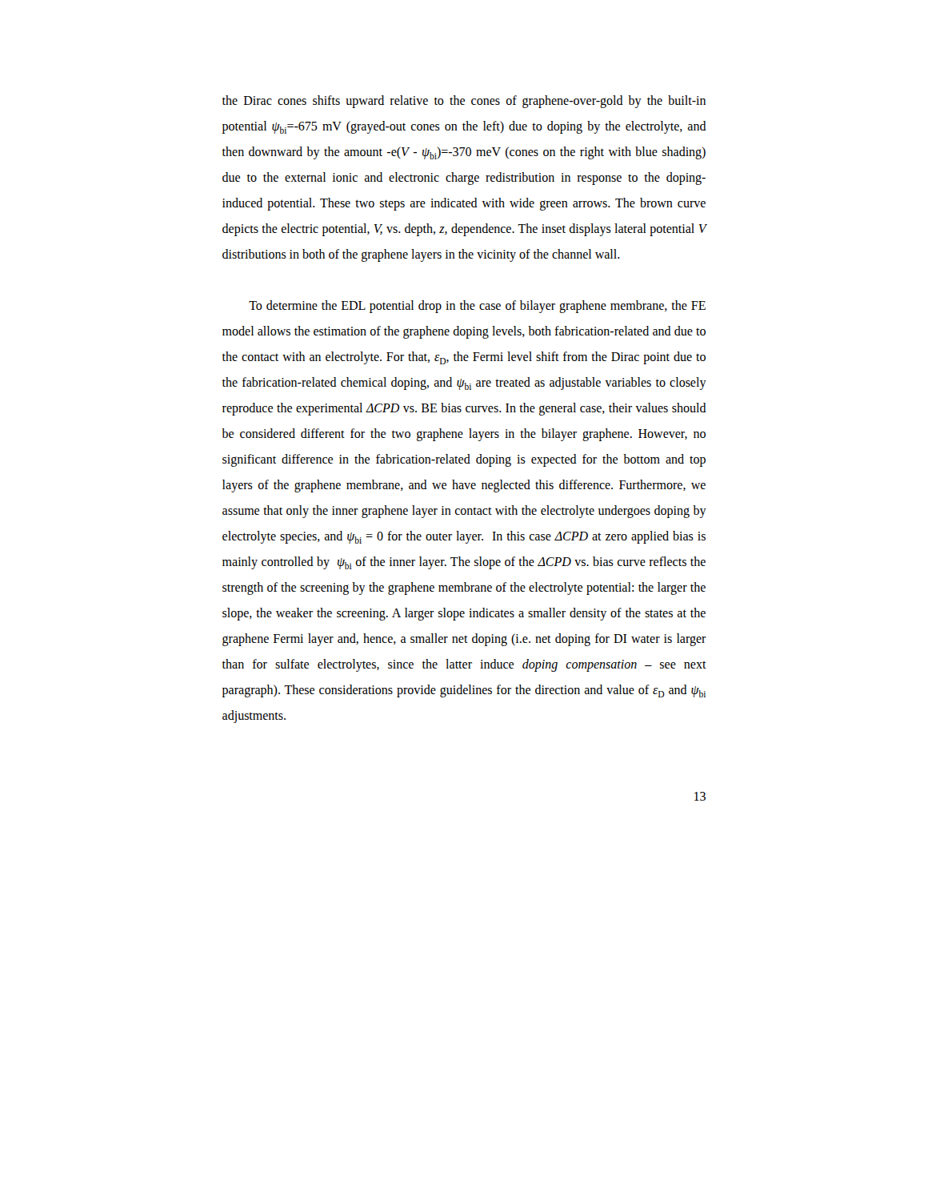the Dirac cones shifts upward relative to the cones of graphene-over-gold by the built-in potential ψbi=-675 mV (grayed-out cones on the left) due to doping by the electrolyte, and then downward by the amount -e(V - ψbi)=-370 meV (cones on the right with blue shading) due to the external ionic and electronic charge redistribution in response to the doping-induced potential. These two steps are indicated with wide green arrows. The brown curve depicts the electric potential, V, vs. depth, z, dependence. The inset displays lateral potential V distributions in both of the graphene layers in the vicinity of the channel wall.
To determine the EDL potential drop in the case of bilayer graphene membrane, the FE model allows the estimation of the graphene doping levels, both fabrication-related and due to the contact with an electrolyte. For that, εD, the Fermi level shift from the Dirac point due to the fabrication-related chemical doping, and ψbi are treated as adjustable variables to closely reproduce the experimental ΔCPD vs. BE bias curves. In the general case, their values should be considered different for the two graphene layers in the bilayer graphene. However, no significant difference in the fabrication-related doping is expected for the bottom and top layers of the graphene membrane, and we have neglected this difference. Furthermore, we assume that only the inner graphene layer in contact with the electrolyte undergoes doping by electrolyte species, and ψbi = 0 for the outer layer. In this case ΔCPD at zero applied bias is mainly controlled by ψbi of the inner layer. The slope of the ΔCPD vs. bias curve reflects the strength of the screening by the graphene membrane of the electrolyte potential: the larger the slope, the weaker the screening. A larger slope indicates a smaller density of the states at the graphene Fermi layer and, hence, a smaller net doping (i.e. net doping for DI water is larger than for sulfate electrolytes, since the latter induce doping compensation – see next paragraph). These considerations provide guidelines for the direction and value of εD and ψbi adjustments.
13